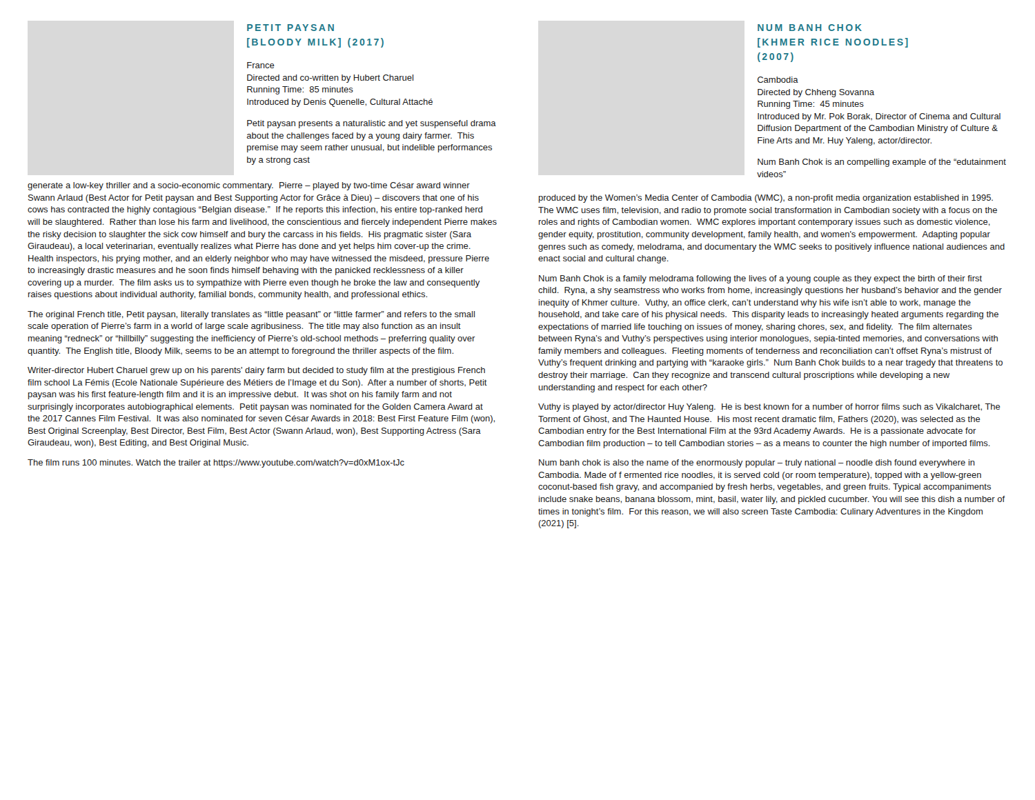Petit Paysan
[Bloody Milk] (2017)
France
Directed and co-written by Hubert Charuel
Running Time: 85 minutes
Introduced by Denis Quenelle, Cultural Attaché
Petit paysan presents a naturalistic and yet suspenseful drama about the challenges faced by a young dairy farmer. This premise may seem rather unusual, but indelible performances by a strong cast
generate a low-key thriller and a socio-economic commentary. Pierre – played by two-time César award winner Swann Arlaud (Best Actor for Petit paysan and Best Supporting Actor for Grâce à Dieu) – discovers that one of his cows has contracted the highly contagious “Belgian disease.” If he reports this infection, his entire top-ranked herd will be slaughtered. Rather than lose his farm and livelihood, the conscientious and fiercely independent Pierre makes the risky decision to slaughter the sick cow himself and bury the carcass in his fields. His pragmatic sister (Sara Giraudeau), a local veterinarian, eventually realizes what Pierre has done and yet helps him cover-up the crime. Health inspectors, his prying mother, and an elderly neighbor who may have witnessed the misdeed, pressure Pierre to increasingly drastic measures and he soon finds himself behaving with the panicked recklessness of a killer covering up a murder. The film asks us to sympathize with Pierre even though he broke the law and consequently raises questions about individual authority, familial bonds, community health, and professional ethics.
The original French title, Petit paysan, literally translates as “little peasant” or “little farmer” and refers to the small scale operation of Pierre’s farm in a world of large scale agribusiness. The title may also function as an insult meaning “redneck” or “hillbilly” suggesting the inefficiency of Pierre’s old-school methods – preferring quality over quantity. The English title, Bloody Milk, seems to be an attempt to foreground the thriller aspects of the film.
Writer-director Hubert Charuel grew up on his parents' dairy farm but decided to study film at the prestigious French film school La Fémis (Ecole Nationale Supérieure des Métiers de l’Image et du Son). After a number of shorts, Petit paysan was his first feature-length film and it is an impressive debut. It was shot on his family farm and not surprisingly incorporates autobiographical elements. Petit paysan was nominated for the Golden Camera Award at the 2017 Cannes Film Festival. It was also nominated for seven César Awards in 2018: Best First Feature Film (won), Best Original Screenplay, Best Director, Best Film, Best Actor (Swann Arlaud, won), Best Supporting Actress (Sara Giraudeau, won), Best Editing, and Best Original Music.
The film runs 100 minutes. Watch the trailer at https://www.youtube.com/watch?v=d0xM1ox-tJc
Num Banh Chok
[Khmer Rice Noodles]
(2007)
Cambodia
Directed by Chheng Sovanna
Running Time: 45 minutes
Introduced by Mr. Pok Borak, Director of Cinema and Cultural Diffusion Department of the Cambodian Ministry of Culture & Fine Arts and Mr. Huy Yaleng, actor/director.
Num Banh Chok is an compelling example of the “edutainment videos”
produced by the Women’s Media Center of Cambodia (WMC), a non-profit media organization established in 1995. The WMC uses film, television, and radio to promote social transformation in Cambodian society with a focus on the roles and rights of Cambodian women. WMC explores important contemporary issues such as domestic violence, gender equity, prostitution, community development, family health, and women's empowerment. Adapting popular genres such as comedy, melodrama, and documentary the WMC seeks to positively influence national audiences and enact social and cultural change.
Num Banh Chok is a family melodrama following the lives of a young couple as they expect the birth of their first child. Ryna, a shy seamstress who works from home, increasingly questions her husband’s behavior and the gender inequity of Khmer culture. Vuthy, an office clerk, can’t understand why his wife isn’t able to work, manage the household, and take care of his physical needs. This disparity leads to increasingly heated arguments regarding the expectations of married life touching on issues of money, sharing chores, sex, and fidelity. The film alternates between Ryna’s and Vuthy’s perspectives using interior monologues, sepia-tinted memories, and conversations with family members and colleagues. Fleeting moments of tenderness and reconciliation can’t offset Ryna’s mistrust of Vuthy’s frequent drinking and partying with “karaoke girls.” Num Banh Chok builds to a near tragedy that threatens to destroy their marriage. Can they recognize and transcend cultural proscriptions while developing a new understanding and respect for each other?
Vuthy is played by actor/director Huy Yaleng. He is best known for a number of horror films such as Vikalcharet, The Torment of Ghost, and The Haunted House. His most recent dramatic film, Fathers (2020), was selected as the Cambodian entry for the Best International Film at the 93rd Academy Awards. He is a passionate advocate for Cambodian film production – to tell Cambodian stories – as a means to counter the high number of imported films.
Num banh chok is also the name of the enormously popular – truly national – noodle dish found everywhere in Cambodia. Made of f ermented rice noodles, it is served cold (or room temperature), topped with a yellow-green coconut-based fish gravy, and accompanied by fresh herbs, vegetables, and green fruits. Typical accompaniments include snake beans, banana blossom, mint, basil, water lily, and pickled cucumber. You will see this dish a number of times in tonight’s film. For this reason, we will also screen Taste Cambodia: Culinary Adventures in the Kingdom (2021) [5].